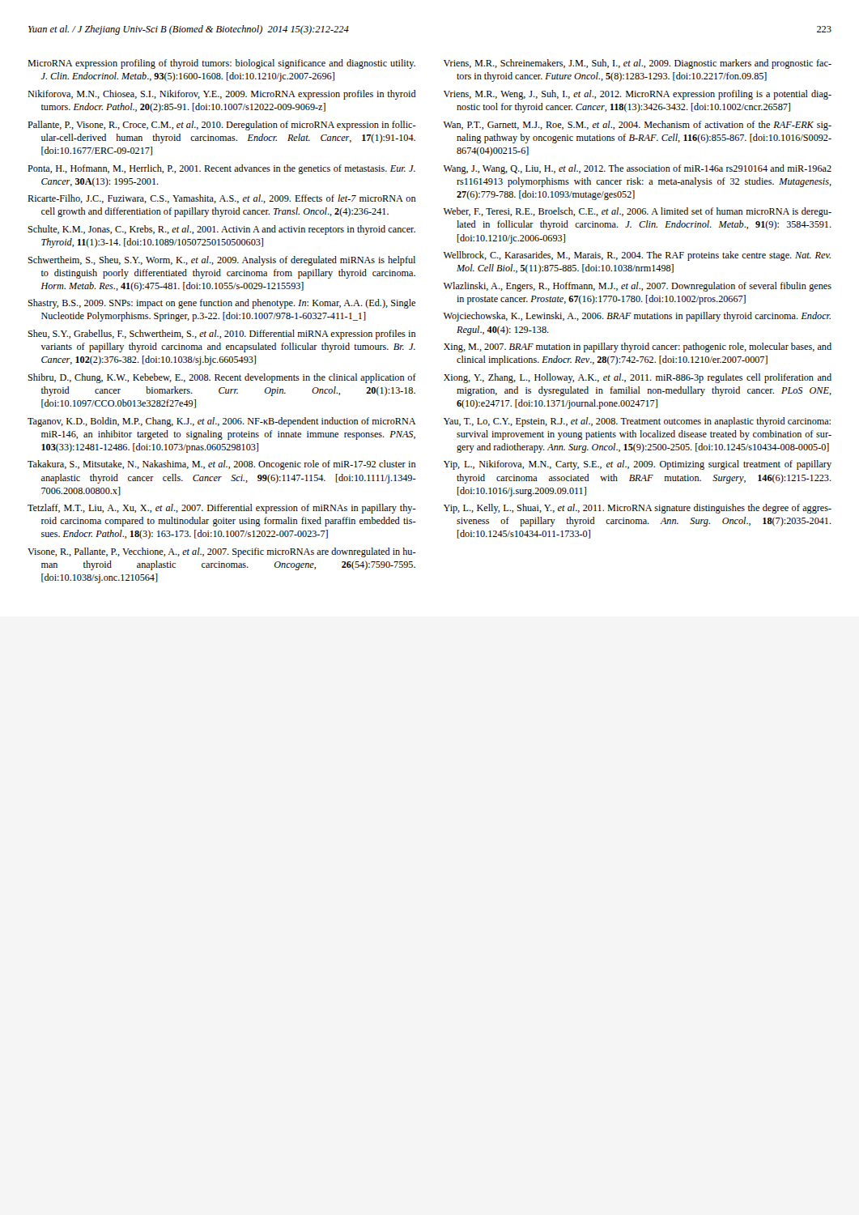Yuan et al. / J Zhejiang Univ-Sci B (Biomed & Biotechnol) 2014 15(3):212-224 223
MicroRNA expression profiling of thyroid tumors: biological significance and diagnostic utility. J. Clin. Endocrinol. Metab., 93(5):1600-1608. [doi:10.1210/jc.2007-2696]
Nikiforova, M.N., Chiosea, S.I., Nikiforov, Y.E., 2009. MicroRNA expression profiles in thyroid tumors. Endocr. Pathol., 20(2):85-91. [doi:10.1007/s12022-009-9069-z]
Pallante, P., Visone, R., Croce, C.M., et al., 2010. Deregulation of microRNA expression in follicular-cell-derived human thyroid carcinomas. Endocr. Relat. Cancer, 17(1):91-104. [doi:10.1677/ERC-09-0217]
Ponta, H., Hofmann, M., Herrlich, P., 2001. Recent advances in the genetics of metastasis. Eur. J. Cancer, 30A(13): 1995-2001.
Ricarte-Filho, J.C., Fuziwara, C.S., Yamashita, A.S., et al., 2009. Effects of let-7 microRNA on cell growth and differentiation of papillary thyroid cancer. Transl. Oncol., 2(4):236-241.
Schulte, K.M., Jonas, C., Krebs, R., et al., 2001. Activin A and activin receptors in thyroid cancer. Thyroid, 11(1):3-14. [doi:10.1089/10507250150500603]
Schwertheim, S., Sheu, S.Y., Worm, K., et al., 2009. Analysis of deregulated miRNAs is helpful to distinguish poorly differentiated thyroid carcinoma from papillary thyroid carcinoma. Horm. Metab. Res., 41(6):475-481. [doi:10.1055/s-0029-1215593]
Shastry, B.S., 2009. SNPs: impact on gene function and phenotype. In: Komar, A.A. (Ed.), Single Nucleotide Polymorphisms. Springer, p.3-22. [doi:10.1007/978-1-60327-411-1_1]
Sheu, S.Y., Grabellus, F., Schwertheim, S., et al., 2010. Differential miRNA expression profiles in variants of papillary thyroid carcinoma and encapsulated follicular thyroid tumours. Br. J. Cancer, 102(2):376-382. [doi:10.1038/sj.bjc.6605493]
Shibru, D., Chung, K.W., Kebebew, E., 2008. Recent developments in the clinical application of thyroid cancer biomarkers. Curr. Opin. Oncol., 20(1):13-18. [doi:10.1097/CCO.0b013e3282f27e49]
Taganov, K.D., Boldin, M.P., Chang, K.J., et al., 2006. NF-κB-dependent induction of microRNA miR-146, an inhibitor targeted to signaling proteins of innate immune responses. PNAS, 103(33):12481-12486. [doi:10.1073/pnas.0605298103]
Takakura, S., Mitsutake, N., Nakashima, M., et al., 2008. Oncogenic role of miR-17-92 cluster in anaplastic thyroid cancer cells. Cancer Sci., 99(6):1147-1154. [doi:10.1111/j.1349-7006.2008.00800.x]
Tetzlaff, M.T., Liu, A., Xu, X., et al., 2007. Differential expression of miRNAs in papillary thyroid carcinoma compared to multinodular goiter using formalin fixed paraffin embedded tissues. Endocr. Pathol., 18(3): 163-173. [doi:10.1007/s12022-007-0023-7]
Visone, R., Pallante, P., Vecchione, A., et al., 2007. Specific microRNAs are downregulated in human thyroid anaplastic carcinomas. Oncogene, 26(54):7590-7595. [doi:10.1038/sj.onc.1210564]
Vriens, M.R., Schreinemakers, J.M., Suh, I., et al., 2009. Diagnostic markers and prognostic factors in thyroid cancer. Future Oncol., 5(8):1283-1293. [doi:10.2217/fon.09.85]
Vriens, M.R., Weng, J., Suh, I., et al., 2012. MicroRNA expression profiling is a potential diagnostic tool for thyroid cancer. Cancer, 118(13):3426-3432. [doi:10.1002/cncr.26587]
Wan, P.T., Garnett, M.J., Roe, S.M., et al., 2004. Mechanism of activation of the RAF-ERK signaling pathway by oncogenic mutations of B-RAF. Cell, 116(6):855-867. [doi:10.1016/S0092-8674(04)00215-6]
Wang, J., Wang, Q., Liu, H., et al., 2012. The association of miR-146a rs2910164 and miR-196a2 rs11614913 polymorphisms with cancer risk: a meta-analysis of 32 studies. Mutagenesis, 27(6):779-788. [doi:10.1093/mutage/ges052]
Weber, F., Teresi, R.E., Broelsch, C.E., et al., 2006. A limited set of human microRNA is deregulated in follicular thyroid carcinoma. J. Clin. Endocrinol. Metab., 91(9): 3584-3591. [doi:10.1210/jc.2006-0693]
Wellbrock, C., Karasarides, M., Marais, R., 2004. The RAF proteins take centre stage. Nat. Rev. Mol. Cell Biol., 5(11):875-885. [doi:10.1038/nrm1498]
Wlazlinski, A., Engers, R., Hoffmann, M.J., et al., 2007. Downregulation of several fibulin genes in prostate cancer. Prostate, 67(16):1770-1780. [doi:10.1002/pros.20667]
Wojciechowska, K., Lewinski, A., 2006. BRAF mutations in papillary thyroid carcinoma. Endocr. Regul., 40(4): 129-138.
Xing, M., 2007. BRAF mutation in papillary thyroid cancer: pathogenic role, molecular bases, and clinical implications. Endocr. Rev., 28(7):742-762. [doi:10.1210/er.2007-0007]
Xiong, Y., Zhang, L., Holloway, A.K., et al., 2011. miR-886-3p regulates cell proliferation and migration, and is dysregulated in familial non-medullary thyroid cancer. PLoS ONE, 6(10):e24717. [doi:10.1371/journal.pone.0024717]
Yau, T., Lo, C.Y., Epstein, R.J., et al., 2008. Treatment outcomes in anaplastic thyroid carcinoma: survival improvement in young patients with localized disease treated by combination of surgery and radiotherapy. Ann. Surg. Oncol., 15(9):2500-2505. [doi:10.1245/s10434-008-0005-0]
Yip, L., Nikiforova, M.N., Carty, S.E., et al., 2009. Optimizing surgical treatment of papillary thyroid carcinoma associated with BRAF mutation. Surgery, 146(6):1215-1223. [doi:10.1016/j.surg.2009.09.011]
Yip, L., Kelly, L., Shuai, Y., et al., 2011. MicroRNA signature distinguishes the degree of aggressiveness of papillary thyroid carcinoma. Ann. Surg. Oncol., 18(7):2035-2041. [doi:10.1245/s10434-011-1733-0]